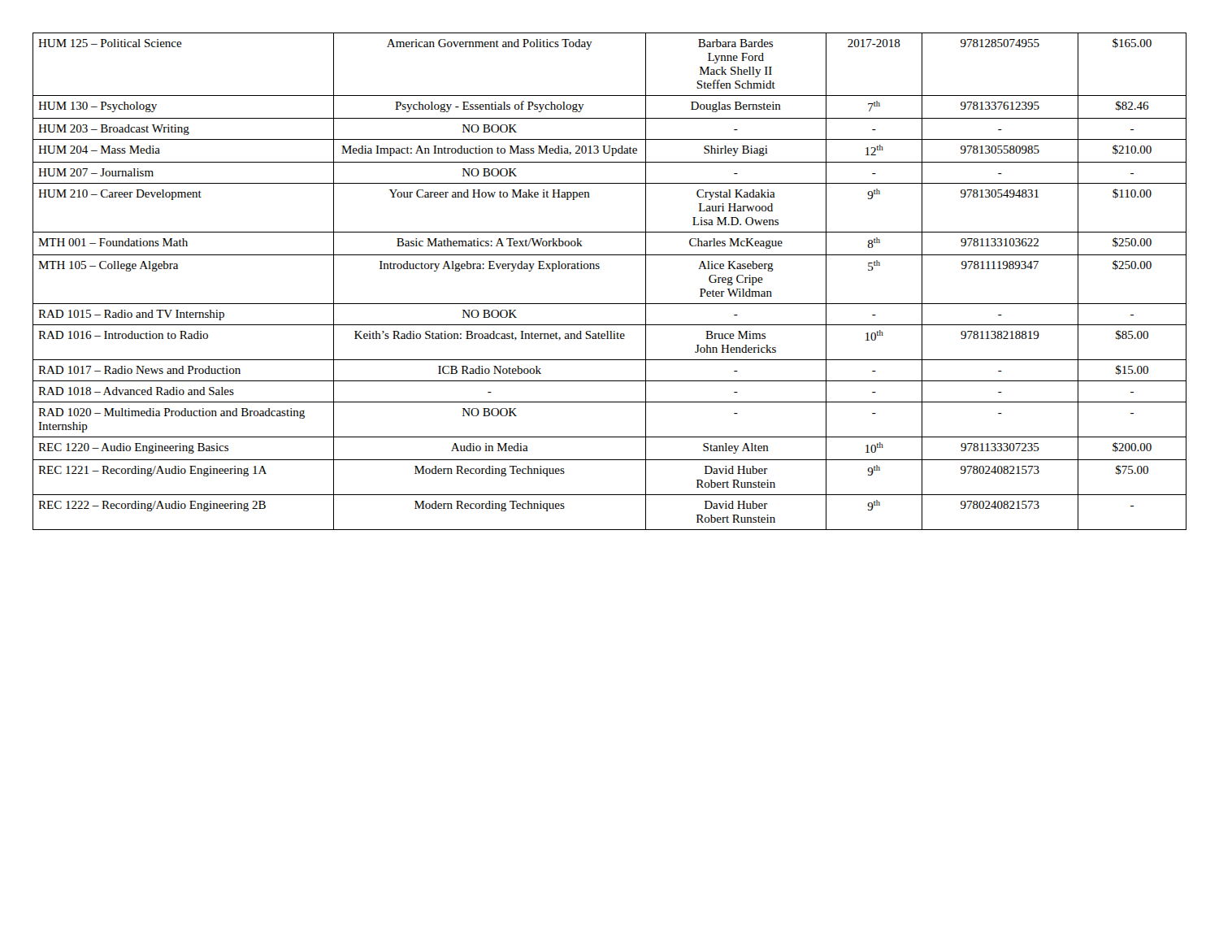| HUM 125 – Political Science | American Government and Politics Today | Barbara Bardes Lynne Ford Mack Shelly II Steffen Schmidt | 2017-2018 | 9781285074955 | $165.00 |
| HUM 130 – Psychology | Psychology - Essentials of Psychology | Douglas Bernstein | 7 th | 9781337612395 | $82.46 |
| HUM 203 – Broadcast Writing | NO BOOK | - | - | - | - |
| HUM 204 – Mass Media | Media Impact: An Introduction to Mass Media, 2013 Update | Shirley Biagi | 12 th | 9781305580985 | $210.00 |
| HUM 207 – Journalism | NO BOOK | - | - | - | - |
| HUM 210 – Career Development | Your Career and How to Make it Happen | Crystal Kadakia Lauri Harwood Lisa M.D. Owens | 9 th | 9781305494831 | $110.00 |
| MTH 001 – Foundations Math | Basic Mathematics: A Text/Workbook | Charles McKeague | 8 th | 9781133103622 | $250.00 |
| MTH 105 – College Algebra | Introductory Algebra: Everyday Explorations | Alice Kaseberg Greg Cripe Peter Wildman | 5 th | 9781111989347 | $250.00 |
| RAD 1015 – Radio and TV Internship | NO BOOK | - | - | - | - |
| RAD 1016 – Introduction to Radio | Keith’s Radio Station: Broadcast, Internet, and Satellite | Bruce Mims John Hendericks | 10 th | 9781138218819 | $85.00 |
| RAD 1017 – Radio News and Production | ICB Radio Notebook | - | - | - | $15.00 |
| RAD 1018 – Advanced Radio and Sales | - | - | - | - | - |
| RAD 1020 – Multimedia Production and Broadcasting Internship | NO BOOK | - | - | - | - |
| REC 1220 – Audio Engineering Basics | Audio in Media | Stanley Alten | 10 th | 9781133307235 | $200.00 |
| REC 1221 – Recording/Audio Engineering 1A | Modern Recording Techniques | David Huber Robert Runstein | 9 th | 9780240821573 | $75.00 |
| REC 1222 – Recording/Audio Engineering 2B | Modern Recording Techniques | David Huber Robert Runstein | 9 th | 9780240821573 | - |